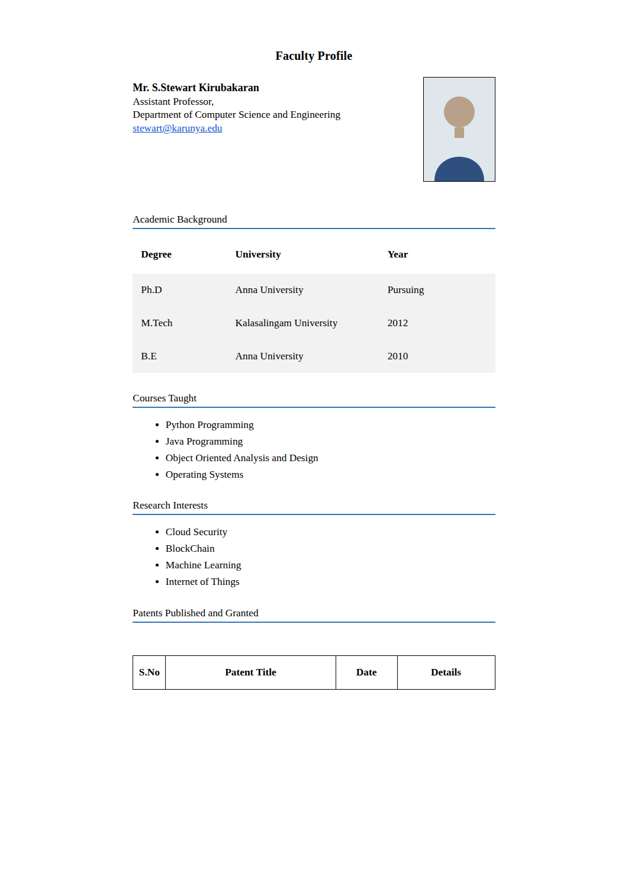Faculty Profile
Mr. S.Stewart Kirubakaran
Assistant Professor,
Department of Computer Science and Engineering
stewart@karunya.edu
Academic Background
| Degree | University | Year |
| --- | --- | --- |
| Ph.D | Anna University | Pursuing |
| M.Tech | Kalasalingam University | 2012 |
| B.E | Anna University | 2010 |
Courses Taught
Python Programming
Java Programming
Object Oriented Analysis and Design
Operating Systems
Research Interests
Cloud Security
BlockChain
Machine Learning
Internet of Things
Patents Published and Granted
| S.No | Patent Title | Date | Details |
| --- | --- | --- | --- |